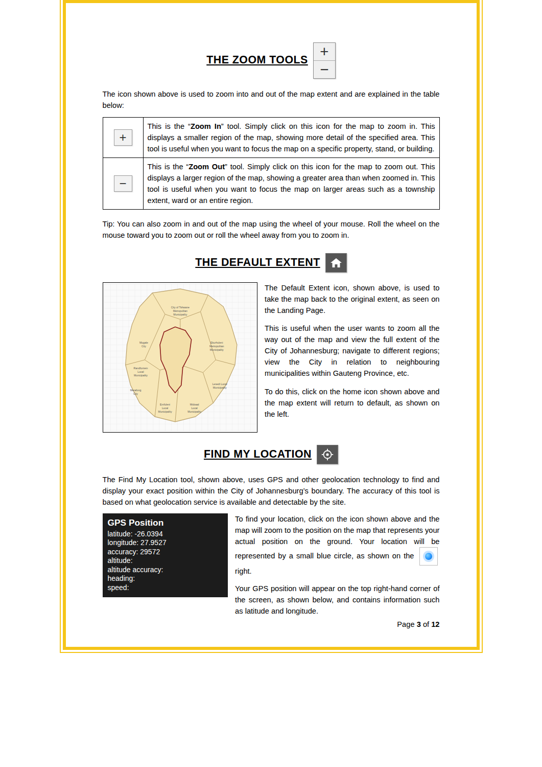THE ZOOM TOOLS
+
−
The icon shown above is used to zoom into and out of the map extent and are explained in the table below:
| + | This is the “ Zoom In ” tool. Simply click on this icon for the map to zoom in. This displays a smaller region of the map, showing more detail of the specified area. This tool is useful when you want to focus the map on a specific property, stand, or building. |
| − | This is the “ Zoom Out ” tool. Simply click on this icon for the map to zoom out. This displays a larger region of the map, showing a greater area than when zoomed in. This tool is useful when you want to focus the map on larger areas such as a township extent, ward or an entire region. |
Tip: You can also zoom in and out of the map using the wheel of your mouse. Roll the wheel on the mouse toward you to zoom out or roll the wheel away from you to zoom in.
THE DEFAULT EXTENT
City of Tshwane Metropolitan Municipality Mogale City Ekurhuleni Metropolitan Municipality Randfontein Local Municipality Lesedi Local Municipality Merafong City Emfuleni Local Municipality Midvaal Local Municipality
The Default Extent icon, shown above, is used to take the map back to the original extent, as seen on the Landing Page.
This is useful when the user wants to zoom all the way out of the map and view the full extent of the City of Johannesburg; navigate to different regions; view the City in relation to neighbouring municipalities within Gauteng Province, etc.
To do this, click on the home icon shown above and the map extent will return to default, as shown on the left.
FIND MY LOCATION
The Find My Location tool, shown above, uses GPS and other geolocation technology to find and display your exact position within the City of Johannesburg’s boundary. The accuracy of this tool is based on what geolocation service is available and detectable by the site.
GPS Position
latitude: -26.0394
longitude: 27.9527
accuracy: 29572
altitude:
altitude accuracy:
heading:
speed:
To find your location, click on the icon shown above and the map will zoom to the position on the map that represents your actual position on the ground. Your location will be represented by a small blue circle, as shown on the right.
Your GPS position will appear on the top right-hand corner of the screen, as shown below, and contains information such as latitude and longitude.
Page 3 of 12